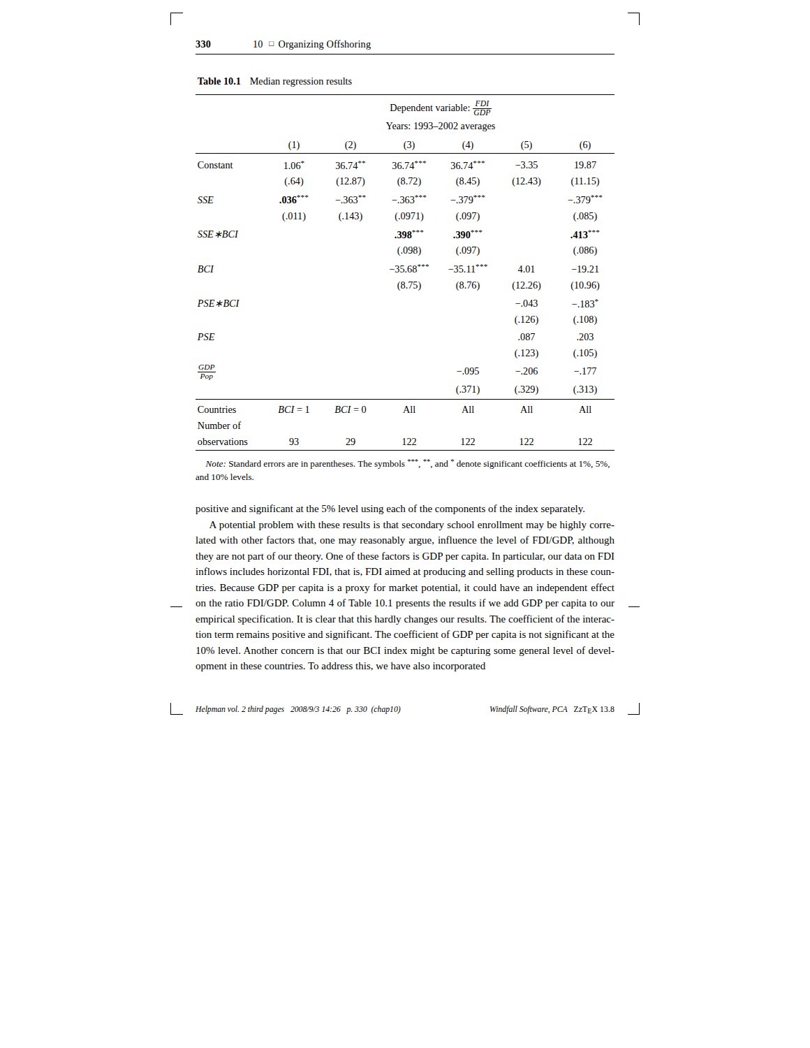330 10□Organizing Offshoring
Table 10.1 Median regression results
| | Dependent variable: FDI GDP |
| | Years: 1993–2002 averages |
| | (1) | (2) | (3) | (4) | (5) | (6) |
| Constant | 1.06 * | 36.74 ** | 36.74 *** | 36.74 *** | −3.35 | 19.87 |
| | (.64) | (12.87) | (8.72) | (8.45) | (12.43) | (11.15) |
| SSE | .036 *** | −.363 ** | −.363 *** | −.379 *** | | −.379 *** |
| | (.011) | (.143) | (.0971) | (.097) | | (.085) |
| SSE∗BCI | | | .398 *** | .390 *** | | .413 *** |
| | | | (.098) | (.097) | | (.086) |
| BCI | | | −35.68 *** | −35.11 *** | 4.01 | −19.21 |
| | | | (8.75) | (8.76) | (12.26) | (10.96) |
| PSE∗BCI | | | | | −.043 | −.183 * |
| | | | | | (.126) | (.108) |
| PSE | | | | | .087 | .203 |
| | | | | | (.123) | (.105) |
| GDP Pop | | | | −.095 | −.206 | −.177 |
| | | | | (.371) | (.329) | (.313) |
| Countries | BCI = 1 | BCI = 0 | All | All | All | All |
| Number of | | | | | | |
| observations | 93 | 29 | 122 | 122 | 122 | 122 |
Note: Standard errors are in parentheses. The symbols ***, **, and * denote significant coefficients at 1%, 5%, and 10% levels.
positive and significant at the 5% level using each of the components of the index separately.
A potential problem with these results is that secondary school enrollment may be highly correlated with other factors that, one may reasonably argue, influence the level of FDI/GDP, although they are not part of our theory. One of these factors is GDP per capita. In particular, our data on FDI inflows includes horizontal FDI, that is, FDI aimed at producing and selling products in these countries. Because GDP per capita is a proxy for market potential, it could have an independent effect on the ratio FDI/GDP. Column 4 of Table 10.1 presents the results if we add GDP per capita to our empirical specification. It is clear that this hardly changes our results. The coefficient of the interaction term remains positive and significant. The coefficient of GDP per capita is not significant at the 10% level. Another concern is that our BCI index might be capturing some general level of development in these countries. To address this, we have also incorporated
Helpman vol. 2 third pages 2008/9/3 14:26 p. 330 (chap10) Windfall Software, PCA ZzTEX 13.8